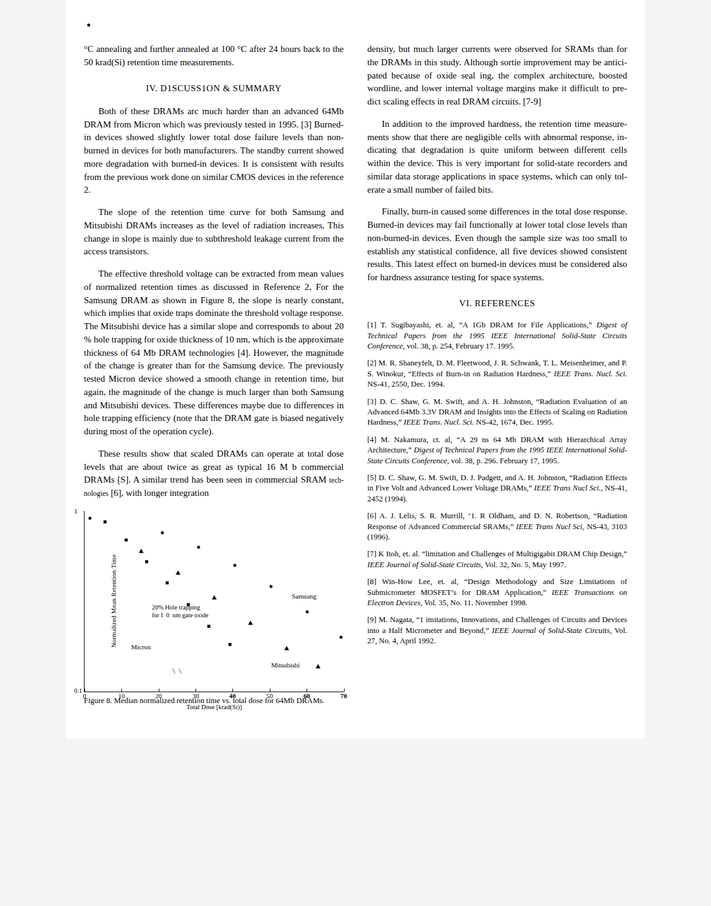•
°C annealing and further annealed at 100 °C after 24 hours back to the 50 krad(Si) retention time measurements.
IV. D1SCUSS1ON & SUMMARY
Both of these DRAMs arc much harder than an advanced 64Mb DRAM from Micron which was previously tested in 1995. [3] Burned-in devices showed slightly lower total dose failure levels than non-burned in devices for both manufacturers. The standby current showed more degradation with burned-in devices. It is consistent with results from the previous work done on similar CMOS devices in the reference 2.
The slope of the retention time curve for both Samsung and Mitsubishi DRAMs increases as the level of radiation increases, This change in slope is mainly due to subthreshold leakage current from the access transistors.
The effective threshold voltage can be extracted from mean values of normalized retention times as discussed in Reference 2, For the Samsung DRAM as shown in Figure 8, the slope is nearly constant, which implies that oxide traps dominate the threshold voltage response. The Mitsubishi device has a similar slope and corresponds to about 20 % hole trapping for oxide thickness of 10 nm, which is the approximate thickness of 64 Mb DRAM technologies [4]. However, the magnitude of the change is greater than for the Samsung device. The previously tested Micron device showed a smooth change in retention time, but again, the magnitude of the change is much larger than both Samsung and Mitsubishi devices. These differences maybe due to differences in hole trapping efficiency (note that the DRAM gate is biased negatively during most of the operation cycle).
These results show that scaled DRAMs can operate at total dose levels that are about twice as great as typical 16 M b commercial DRAMs [S]. A similar trend has been seen in commercial SRAM technologies [6], with longer integration
Normalized Mean Retention Time 1 0.1 0 10 20 30 40 50 60 70 Total Dose [krad(Si)] Samsung Micron Mitsubishi 20% Hole trapping
for I 0 nm gate oxide \ \
Figure 8. Median normalized retention time vs. total dose for 64Mb DRAMs.
density, but much larger currents were observed for SRAMs than for the DRAMs in this study. Although sortie improvement may be anticipated because of oxide seal ing, the complex architecture, boosted wordline, and lower internal voltage margins make it difficult to predict scaling effects in real DRAM circuits. [7-9]
In addition to the improved hardness, the retention time measurements show that there are negligible cells with abnormal response, indicating that degradation is quite uniform between different cells within the device. This is very important for solid-state recorders and similar data storage applications in space systems, which can only tolerate a small number of failed bits.
Finally, burn-in caused some differences in the total dose response. Burned-in devices may fail functionally at lower total close levels than non-burned-in devices. Even though the sample size was too small to establish any statistical confidence, all five devices showed consistent results. This latest effect on burned-in devices must be considered also for hardness assurance testing for space systems.
VI. REFERENCES
[1] T. Sugibayashi, et. al, “A 1Gb DRAM for File Applications,” Digest of Technical Papers from the 1995 IEEE International Solid-State Circuits Conference, vol. 38, p. 254, February 17. 1995.
[2] M. R. Shaneyfelt, D. M. Fleetwood, J. R. Schwank, T. L. Meisenheimer, and P. S. Winokur, “Effects of Burn-in on Radiation Hardness,” IEEE Trans. Nucl. Sci. NS-41, 2550, Dec. 1994.
[3] D. C. Shaw, G. M. Swift, and A. H. Johnston, “Radiation Evaluation of an Advanced 64Mb 3.3V DRAM and Insights into the Effects of Scaling on Radiation Hardness,” IEEE Trans. Nucl. Sci. NS-42, 1674, Dec. 1995.
[4] M. Nakamura, ct. al, “A 29 ns 64 Mb DRAM with Hierarchical Array Architecture,” Digest of Technical Papers from the 1995 IEEE International Solid-State Circuits Conference, vol. 38, p. 296. February 17, 1995.
[5] D. C. Shaw, G. M. Swift, D. J. Padgett, and A. H. Johnston, “Radiation Effects in Five Volt and Advanced Lower Voltage DRAMs,” IEEE Trans Nucl Sci., NS-41, 2452 (1994).
[6] A. J. Lelis, S. R. Murrill, ‘1. R Oldham, and D. N. Robertson, “Radiation Response of Advanced Commercial SRAMs,” IEEE Trans Nucl Sci, NS-43, 3103 (1996).
[7] K Itoh, et. al. “limitation and Challenges of Multigigabit DRAM Chip Design,” IEEE Journal of Solid-State Circuits, Vol. 32, No. 5, May 1997.
[8] Win-How Lee, et. al, “Design Methodology and Size Limitations of Submicrometer MOSFET’s for DRAM Application,” IEEE Transactions on Electron Devices, Vol. 35, No. 11. November 1998.
[9] M. Nagata, “1 imitations, Innovations, and Challenges of Circuits and Devices into a Half Micrometer and Beyond,” IEEE Journal of Solid-State Circuits, Vol. 27, No. 4, April 1992.